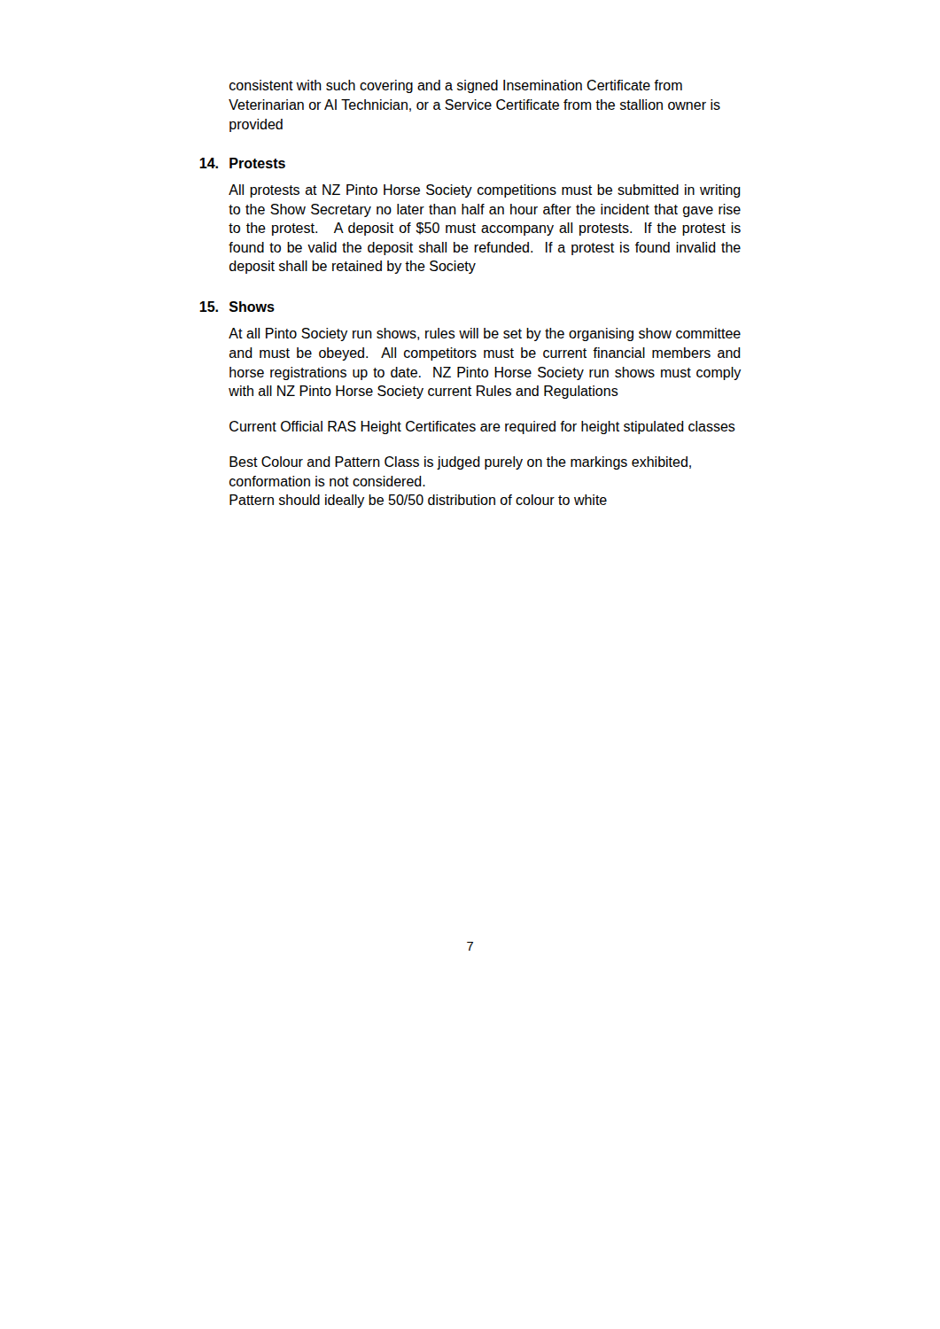consistent with such covering and a signed Insemination Certificate from Veterinarian or AI Technician, or a Service Certificate from the stallion owner is provided
14. Protests
All protests at NZ Pinto Horse Society competitions must be submitted in writing to the Show Secretary no later than half an hour after the incident that gave rise to the protest. A deposit of $50 must accompany all protests. If the protest is found to be valid the deposit shall be refunded. If a protest is found invalid the deposit shall be retained by the Society
15. Shows
At all Pinto Society run shows, rules will be set by the organising show committee and must be obeyed. All competitors must be current financial members and horse registrations up to date. NZ Pinto Horse Society run shows must comply with all NZ Pinto Horse Society current Rules and Regulations
Current Official RAS Height Certificates are required for height stipulated classes
Best Colour and Pattern Class is judged purely on the markings exhibited, conformation is not considered.
Pattern should ideally be 50/50 distribution of colour to white
7